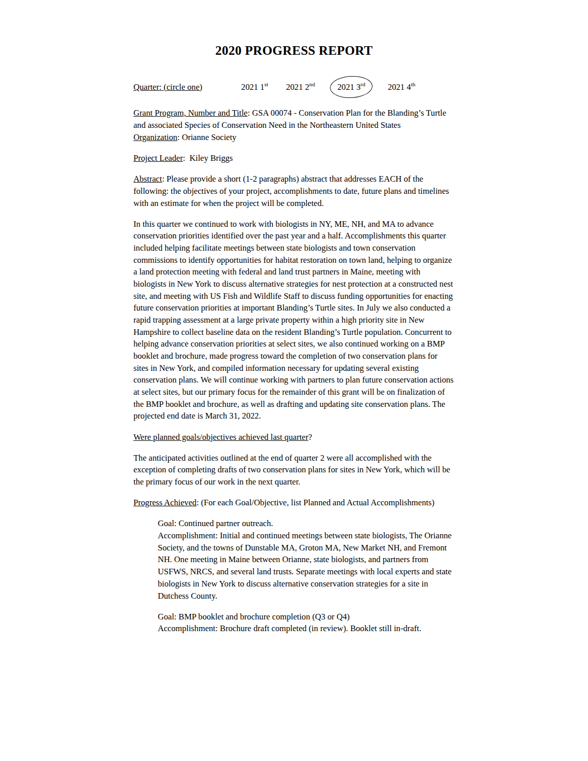2020 PROGRESS REPORT
Quarter: (circle one) 2021 1st 2021 2nd 2021 3rd 2021 4th
Grant Program, Number and Title: GSA 00074 - Conservation Plan for the Blanding’s Turtle and associated Species of Conservation Need in the Northeastern United States
Organization: Orianne Society
Project Leader: Kiley Briggs
Abstract: Please provide a short (1-2 paragraphs) abstract that addresses EACH of the following: the objectives of your project, accomplishments to date, future plans and timelines with an estimate for when the project will be completed.
In this quarter we continued to work with biologists in NY, ME, NH, and MA to advance conservation priorities identified over the past year and a half. Accomplishments this quarter included helping facilitate meetings between state biologists and town conservation commissions to identify opportunities for habitat restoration on town land, helping to organize a land protection meeting with federal and land trust partners in Maine, meeting with biologists in New York to discuss alternative strategies for nest protection at a constructed nest site, and meeting with US Fish and Wildlife Staff to discuss funding opportunities for enacting future conservation priorities at important Blanding’s Turtle sites. In July we also conducted a rapid trapping assessment at a large private property within a high priority site in New Hampshire to collect baseline data on the resident Blanding’s Turtle population. Concurrent to helping advance conservation priorities at select sites, we also continued working on a BMP booklet and brochure, made progress toward the completion of two conservation plans for sites in New York, and compiled information necessary for updating several existing conservation plans. We will continue working with partners to plan future conservation actions at select sites, but our primary focus for the remainder of this grant will be on finalization of the BMP booklet and brochure, as well as drafting and updating site conservation plans. The projected end date is March 31, 2022.
Were planned goals/objectives achieved last quarter?
The anticipated activities outlined at the end of quarter 2 were all accomplished with the exception of completing drafts of two conservation plans for sites in New York, which will be the primary focus of our work in the next quarter.
Progress Achieved: (For each Goal/Objective, list Planned and Actual Accomplishments)
Goal: Continued partner outreach.
Accomplishment: Initial and continued meetings between state biologists, The Orianne Society, and the towns of Dunstable MA, Groton MA, New Market NH, and Fremont NH. One meeting in Maine between Orianne, state biologists, and partners from USFWS, NRCS, and several land trusts. Separate meetings with local experts and state biologists in New York to discuss alternative conservation strategies for a site in Dutchess County.
Goal: BMP booklet and brochure completion (Q3 or Q4)
Accomplishment: Brochure draft completed (in review). Booklet still in-draft.